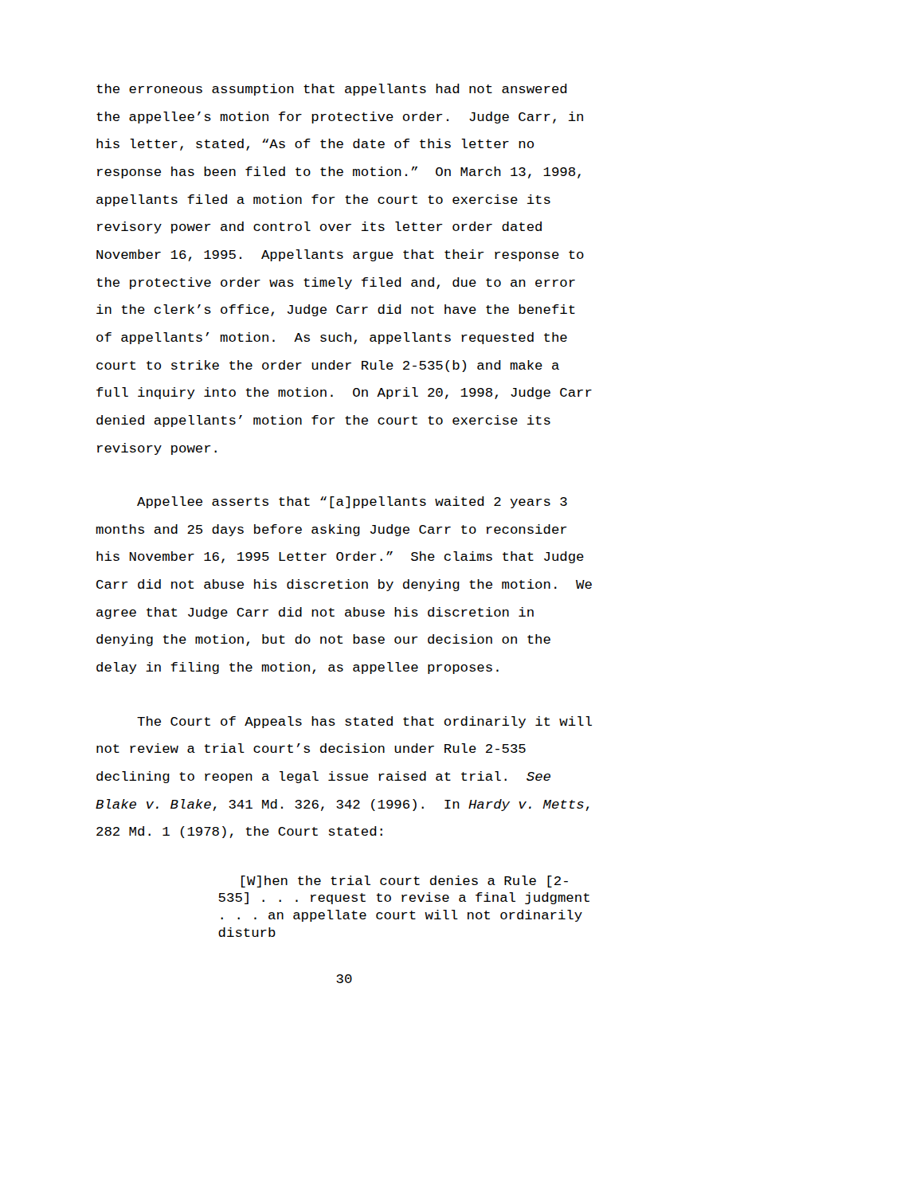the erroneous assumption that appellants had not answered the appellee’s motion for protective order. Judge Carr, in his letter, stated, “As of the date of this letter no response has been filed to the motion.” On March 13, 1998, appellants filed a motion for the court to exercise its revisory power and control over its letter order dated November 16, 1995. Appellants argue that their response to the protective order was timely filed and, due to an error in the clerk’s office, Judge Carr did not have the benefit of appellants’ motion. As such, appellants requested the court to strike the order under Rule 2-535(b) and make a full inquiry into the motion. On April 20, 1998, Judge Carr denied appellants’ motion for the court to exercise its revisory power.
Appellee asserts that “[a]ppellants waited 2 years 3 months and 25 days before asking Judge Carr to reconsider his November 16, 1995 Letter Order.” She claims that Judge Carr did not abuse his discretion by denying the motion. We agree that Judge Carr did not abuse his discretion in denying the motion, but do not base our decision on the delay in filing the motion, as appellee proposes.
The Court of Appeals has stated that ordinarily it will not review a trial court’s decision under Rule 2-535 declining to reopen a legal issue raised at trial. See Blake v. Blake, 341 Md. 326, 342 (1996). In Hardy v. Metts, 282 Md. 1 (1978), the Court stated:
[W]hen the trial court denies a Rule [2-535] . . . request to revise a final judgment . . . an appellate court will not ordinarily disturb
30